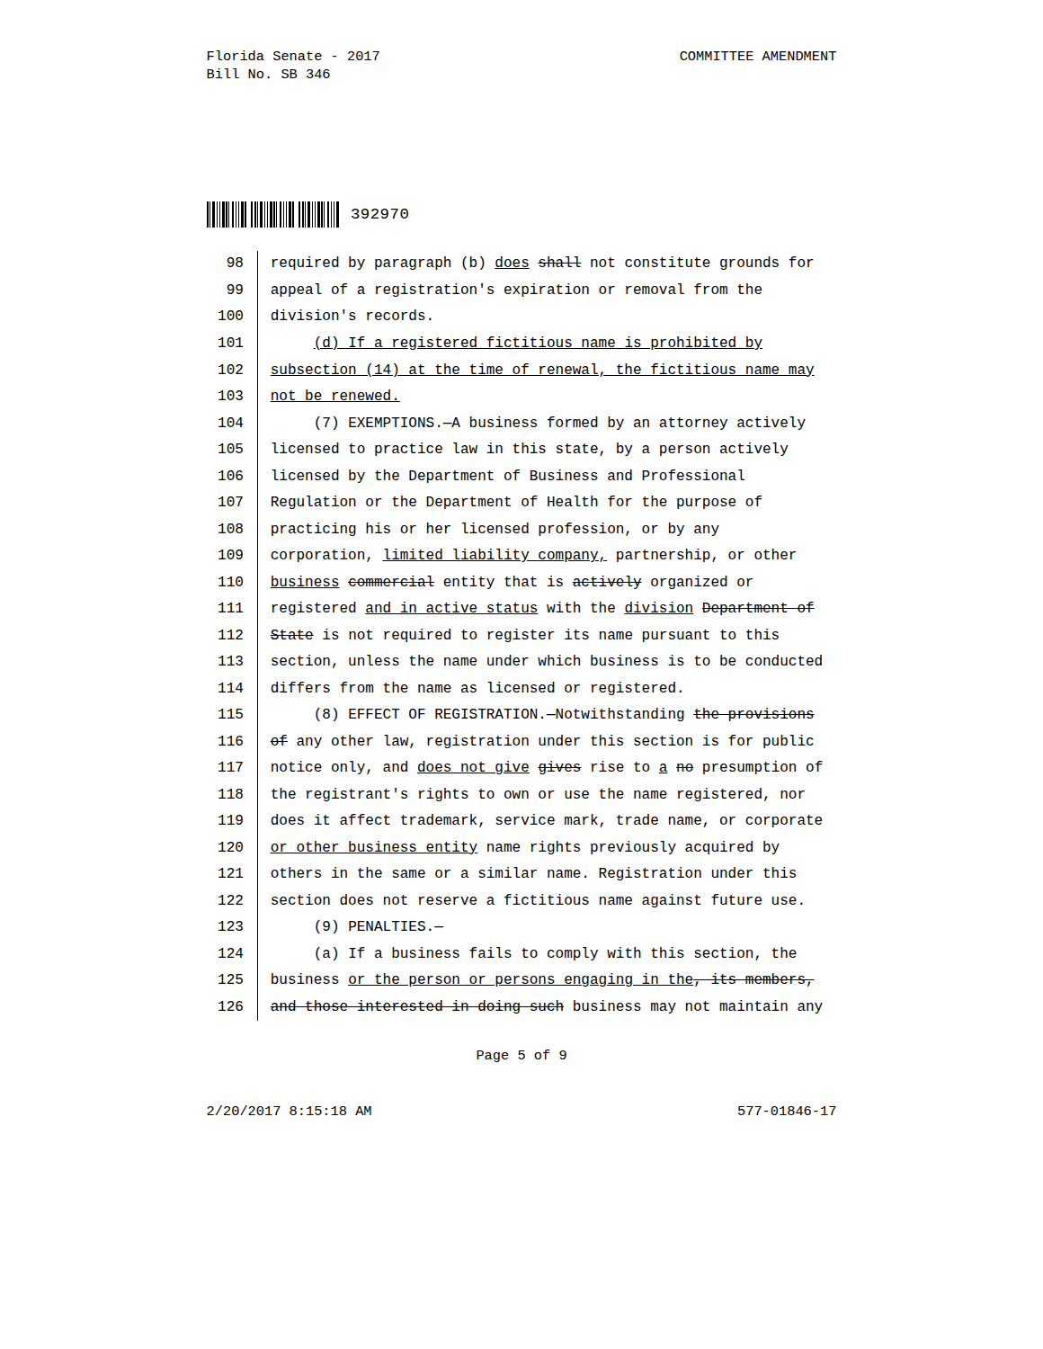Florida Senate - 2017
Bill No. SB 346
COMMITTEE AMENDMENT
392970
| 98 | required by paragraph (b) does shall not constitute grounds for |
| 99 | appeal of a registration's expiration or removal from the |
| 100 | division's records. |
| 101 | (d) If a registered fictitious name is prohibited by |
| 102 | subsection (14) at the time of renewal, the fictitious name may |
| 103 | not be renewed. |
| 104 | (7) EXEMPTIONS.—A business formed by an attorney actively |
| 105 | licensed to practice law in this state, by a person actively |
| 106 | licensed by the Department of Business and Professional |
| 107 | Regulation or the Department of Health for the purpose of |
| 108 | practicing his or her licensed profession, or by any |
| 109 | corporation, limited liability company, partnership, or other |
| 110 | business commercial entity that is actively organized or |
| 111 | registered and in active status with the division Department of |
| 112 | State is not required to register its name pursuant to this |
| 113 | section, unless the name under which business is to be conducted |
| 114 | differs from the name as licensed or registered. |
| 115 | (8) EFFECT OF REGISTRATION.—Notwithstanding the provisions |
| 116 | of any other law, registration under this section is for public |
| 117 | notice only, and does not give gives rise to a no presumption of |
| 118 | the registrant's rights to own or use the name registered, nor |
| 119 | does it affect trademark, service mark, trade name, or corporate |
| 120 | or other business entity name rights previously acquired by |
| 121 | others in the same or a similar name. Registration under this |
| 122 | section does not reserve a fictitious name against future use. |
| 123 | (9) PENALTIES.— |
| 124 | (a) If a business fails to comply with this section, the |
| 125 | business or the person or persons engaging in the , its members, |
| 126 | and those interested in doing such business may not maintain any |
Page 5 of 9
2/20/2017 8:15:18 AM 577-01846-17